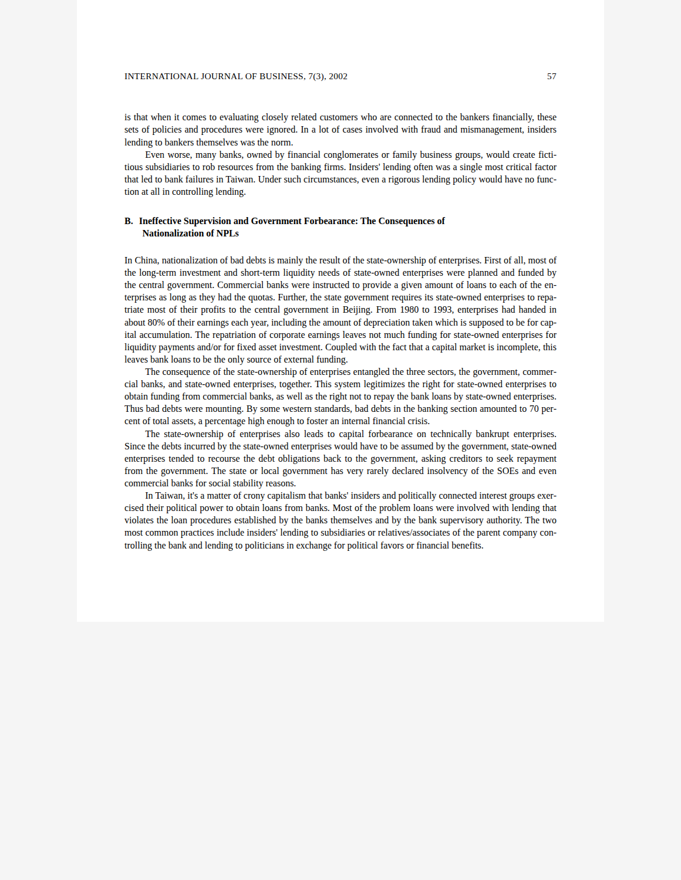International Journal of Business, 7(3), 2002 57
is that when it comes to evaluating closely related customers who are connected to the bankers financially, these sets of policies and procedures were ignored. In a lot of cases involved with fraud and mismanagement, insiders lending to bankers themselves was the norm.
Even worse, many banks, owned by financial conglomerates or family business groups, would create fictitious subsidiaries to rob resources from the banking firms. Insiders' lending often was a single most critical factor that led to bank failures in Taiwan. Under such circumstances, even a rigorous lending policy would have no function at all in controlling lending.
B. Ineffective Supervision and Government Forbearance: The Consequences ofNationalization of NPLs
In China, nationalization of bad debts is mainly the result of the state-ownership of enterprises. First of all, most of the long-term investment and short-term liquidity needs of state-owned enterprises were planned and funded by the central government. Commercial banks were instructed to provide a given amount of loans to each of the enterprises as long as they had the quotas. Further, the state government requires its state-owned enterprises to repatriate most of their profits to the central government in Beijing. From 1980 to 1993, enterprises had handed in about 80% of their earnings each year, including the amount of depreciation taken which is supposed to be for capital accumulation. The repatriation of corporate earnings leaves not much funding for state-owned enterprises for liquidity payments and/or for fixed asset investment. Coupled with the fact that a capital market is incomplete, this leaves bank loans to be the only source of external funding.
The consequence of the state-ownership of enterprises entangled the three sectors, the government, commercial banks, and state-owned enterprises, together. This system legitimizes the right for state-owned enterprises to obtain funding from commercial banks, as well as the right not to repay the bank loans by state-owned enterprises. Thus bad debts were mounting. By some western standards, bad debts in the banking section amounted to 70 percent of total assets, a percentage high enough to foster an internal financial crisis.
The state-ownership of enterprises also leads to capital forbearance on technically bankrupt enterprises. Since the debts incurred by the state-owned enterprises would have to be assumed by the government, state-owned enterprises tended to recourse the debt obligations back to the government, asking creditors to seek repayment from the government. The state or local government has very rarely declared insolvency of the SOEs and even commercial banks for social stability reasons.
In Taiwan, it's a matter of crony capitalism that banks' insiders and politically connected interest groups exercised their political power to obtain loans from banks. Most of the problem loans were involved with lending that violates the loan procedures established by the banks themselves and by the bank supervisory authority. The two most common practices include insiders' lending to subsidiaries or relatives/associates of the parent company controlling the bank and lending to politicians in exchange for political favors or financial benefits.